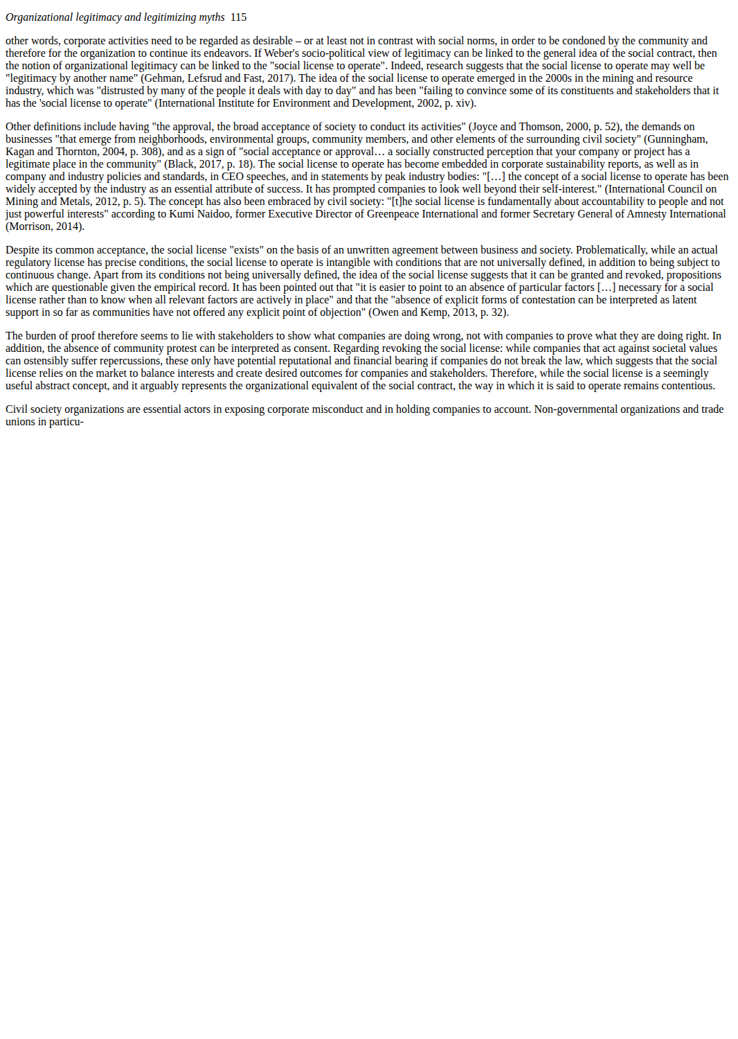Organizational legitimacy and legitimizing myths 115
other words, corporate activities need to be regarded as desirable – or at least not in contrast with social norms, in order to be condoned by the community and therefore for the organization to continue its endeavors. If Weber's socio-political view of legitimacy can be linked to the general idea of the social contract, then the notion of organizational legitimacy can be linked to the "social license to operate". Indeed, research suggests that the social license to operate may well be "legitimacy by another name" (Gehman, Lefsrud and Fast, 2017). The idea of the social license to operate emerged in the 2000s in the mining and resource industry, which was "distrusted by many of the people it deals with day to day" and has been "failing to convince some of its constituents and stakeholders that it has the 'social license to operate" (International Institute for Environment and Development, 2002, p. xiv).
Other definitions include having "the approval, the broad acceptance of society to conduct its activities" (Joyce and Thomson, 2000, p. 52), the demands on businesses "that emerge from neighborhoods, environmental groups, community members, and other elements of the surrounding civil society" (Gunningham, Kagan and Thornton, 2004, p. 308), and as a sign of "social acceptance or approval… a socially constructed perception that your company or project has a legitimate place in the community" (Black, 2017, p. 18). The social license to operate has become embedded in corporate sustainability reports, as well as in company and industry policies and standards, in CEO speeches, and in statements by peak industry bodies: "[…] the concept of a social license to operate has been widely accepted by the industry as an essential attribute of success. It has prompted companies to look well beyond their self-interest." (International Council on Mining and Metals, 2012, p. 5). The concept has also been embraced by civil society: "[t]he social license is fundamentally about accountability to people and not just powerful interests" according to Kumi Naidoo, former Executive Director of Greenpeace International and former Secretary General of Amnesty International (Morrison, 2014).
Despite its common acceptance, the social license "exists" on the basis of an unwritten agreement between business and society. Problematically, while an actual regulatory license has precise conditions, the social license to operate is intangible with conditions that are not universally defined, in addition to being subject to continuous change. Apart from its conditions not being universally defined, the idea of the social license suggests that it can be granted and revoked, propositions which are questionable given the empirical record. It has been pointed out that "it is easier to point to an absence of particular factors […] necessary for a social license rather than to know when all relevant factors are actively in place" and that the "absence of explicit forms of contestation can be interpreted as latent support in so far as communities have not offered any explicit point of objection" (Owen and Kemp, 2013, p. 32).
The burden of proof therefore seems to lie with stakeholders to show what companies are doing wrong, not with companies to prove what they are doing right. In addition, the absence of community protest can be interpreted as consent. Regarding revoking the social license: while companies that act against societal values can ostensibly suffer repercussions, these only have potential reputational and financial bearing if companies do not break the law, which suggests that the social license relies on the market to balance interests and create desired outcomes for companies and stakeholders. Therefore, while the social license is a seemingly useful abstract concept, and it arguably represents the organizational equivalent of the social contract, the way in which it is said to operate remains contentious.
Civil society organizations are essential actors in exposing corporate misconduct and in holding companies to account. Non-governmental organizations and trade unions in particu-